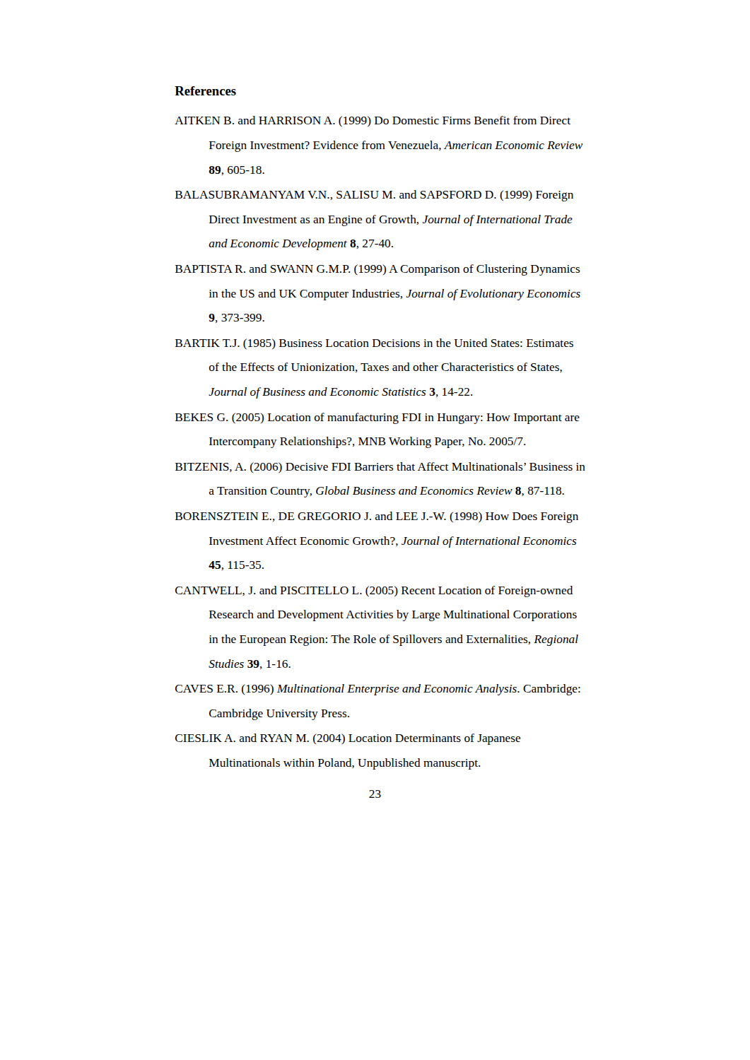References
AITKEN B. and HARRISON A. (1999) Do Domestic Firms Benefit from Direct Foreign Investment? Evidence from Venezuela, American Economic Review 89, 605-18.
BALASUBRAMANYAM V.N., SALISU M. and SAPSFORD D. (1999) Foreign Direct Investment as an Engine of Growth, Journal of International Trade and Economic Development 8, 27-40.
BAPTISTA R. and SWANN G.M.P. (1999) A Comparison of Clustering Dynamics in the US and UK Computer Industries, Journal of Evolutionary Economics 9, 373-399.
BARTIK T.J. (1985) Business Location Decisions in the United States: Estimates of the Effects of Unionization, Taxes and other Characteristics of States, Journal of Business and Economic Statistics 3, 14-22.
BEKES G. (2005) Location of manufacturing FDI in Hungary: How Important are Intercompany Relationships?, MNB Working Paper, No. 2005/7.
BITZENIS, A. (2006) Decisive FDI Barriers that Affect Multinationals’ Business in a Transition Country, Global Business and Economics Review 8, 87-118.
BORENSZTEIN E., DE GREGORIO J. and LEE J.-W. (1998) How Does Foreign Investment Affect Economic Growth?, Journal of International Economics 45, 115-35.
CANTWELL, J. and PISCITELLO L. (2005) Recent Location of Foreign-owned Research and Development Activities by Large Multinational Corporations in the European Region: The Role of Spillovers and Externalities, Regional Studies 39, 1-16.
CAVES E.R. (1996) Multinational Enterprise and Economic Analysis. Cambridge: Cambridge University Press.
CIESLIK A. and RYAN M. (2004) Location Determinants of Japanese Multinationals within Poland, Unpublished manuscript.
23